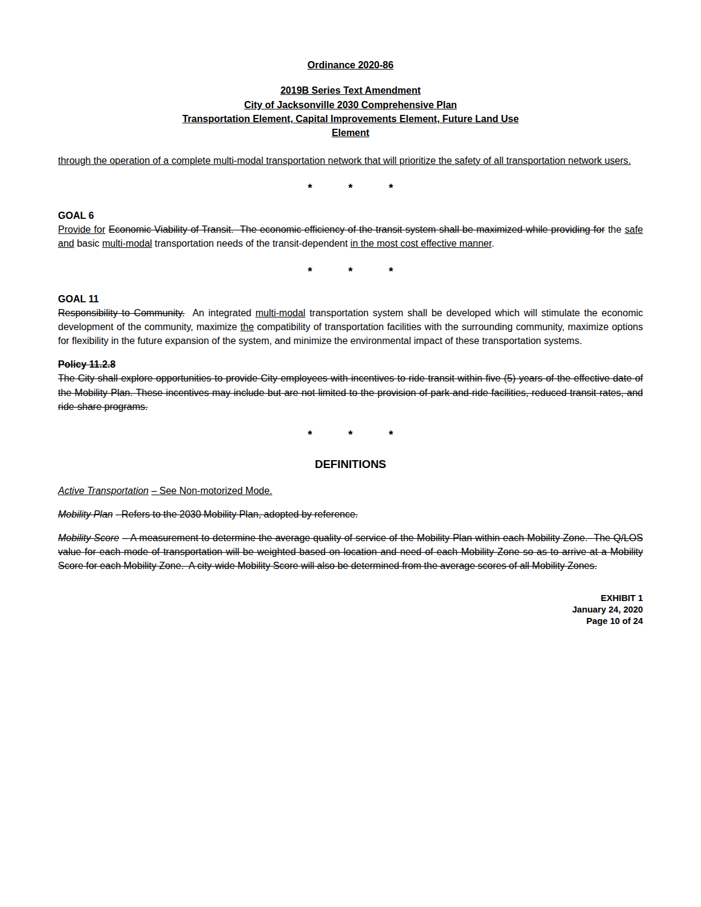Ordinance 2020-86
2019B Series Text Amendment City of Jacksonville 2030 Comprehensive Plan Transportation Element, Capital Improvements Element, Future Land Use Element
through the operation of a complete multi-modal transportation network that will prioritize the safety of all transportation network users.
***
GOAL 6
Provide for Economic Viability of Transit. The economic efficiency of the transit system shall be maximized while providing for the safe and basic multi-modal transportation needs of the transit-dependent in the most cost effective manner.
***
GOAL 11
Responsibility to Community. An integrated multi-modal transportation system shall be developed which will stimulate the economic development of the community, maximize the compatibility of transportation facilities with the surrounding community, maximize options for flexibility in the future expansion of the system, and minimize the environmental impact of these transportation systems.
Policy 11.2.8
The City shall explore opportunities to provide City employees with incentives to ride transit within five (5) years of the effective date of the Mobility Plan. These incentives may include but are not limited to the provision of park-and-ride facilities, reduced transit rates, and ride-share programs.
***
DEFINITIONS
Active Transportation – See Non-motorized Mode.
Mobility Plan - Refers to the 2030 Mobility Plan, adopted by reference.
Mobility Score – A measurement to determine the average quality of service of the Mobility Plan within each Mobility Zone. The Q/LOS value for each mode of transportation will be weighted based on location and need of each Mobility Zone so as to arrive at a Mobility Score for each Mobility Zone. A city-wide Mobility Score will also be determined from the average scores of all Mobility Zones.
EXHIBIT 1 January 24, 2020 Page 10 of 24